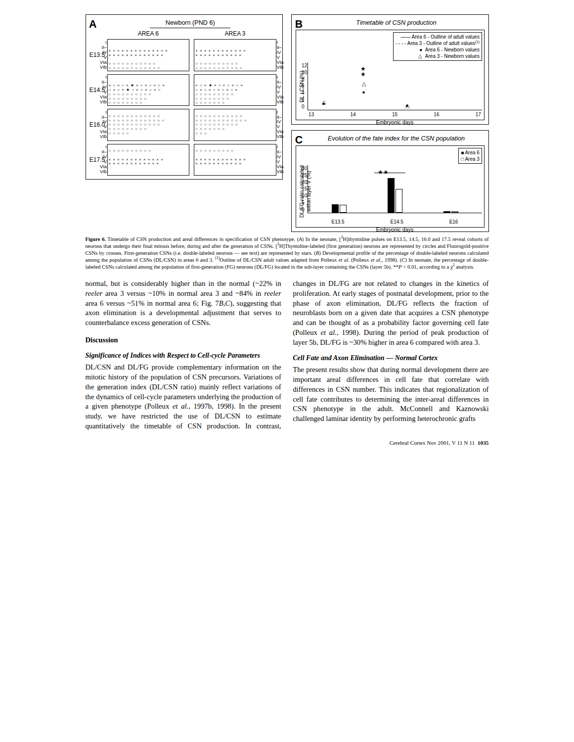A
Newborn (PND 6)
AREA 6
AREA 3
E13.5
III–IV VVIa VIb
× × × × × × × × × × × × × ×
× × × × × × × × × × × × ×
○ ○ ○ ○ ○ ○ ○ ○ ○ ○ ○
○ ○ ○ ○ ○ ○ ○ ○ ○ ○ ○ ○
III–IV VVIa VIb
× × × × × × × × × × × ×
× × × × × × × × × × ×
○ ○ ○ ○ ○ ○ ○ ○ ○ ○
○ ○ ○ ○ ○ ○ ○ ○ ○ ○ ○
E14.5
III–IV VVIa VIb
× ○ × ○ × ★ × ○ × ○ × ○ ×
○ × ○ × ★ ○ × ○ × ○ × ○
○ ○ ○ ○ ○ ○ ○ ○ ○ ○
○ ○ ○ ○ ○ ○ ○ ○ ○
○ ○ ○ ○ ○ ○ ○ ○
III–IV VVIa VIb
× ○ × ★ × ○ × ○ × ○ ×
○ × ○ × ○ × ○ × ○ ×
○ ○ ○ ○ ○ ○ ○ ○ ○
○ ○ ○ ○ ○ ○ ○ ○
○ ○ ○ ○ ○ ○ ○
E16.0
III–IV VVIa VIb
○ ○ ○ ○ ○ ○ ○ ○ ○ ○ ○ ○
○ ○ ○ ○ ○ ○ ○ ○ ○ ○ ○ ○ ○
○ ○ ○ ○ ○ ○ ○ ○ ○ ○ ○ ○
○ ○ ○ ○ ○ ○ ○ ○ ○
○ ○ ○ ○ ○
III–IV VVIa VIb
○ ○ ○ ○ ○ ○ ○ ○ ○ ○ ○
○ ○ ○ ○ ○ ○ ○ ○ ○ ○ ○ ○
○ ○ ○ ○ ○ ○ ○ ○ ○ ○
○ ○ ○ ○ ○ ○ ○
○ ○ ○
E17.5
III–IV VVIa VIb
○ ○ ○ ○ ○ ○ ○ ○ ○ ○
× × × × × × × × × × × × ×
× × × × × × × × × × × ×
III–IV VVIa VIb
○ ○ ○ ○ ○ ○ ○ ○ ○
× × × × × × × × × × × ×
× × × × × × × × × × ×
B
Timetable of CSN production
—— Area 6 - Outline of adult values
- - - - Area 3 - Outline of adult values(1)
● Area 6 - Newborn values
△ Area 3 - Newborn values
DL / CSN (%)
121086420
★
★
●
△
●
△
●
△
1314151617
Embryonic days
C
Evolution of the fate index for the CSN population
■ Area 6
□ Area 3
DL/FG ratio calculated
within layer V (%)
302520151050
★★
E13.5 E14.5 E16
Embryonic days
Figure 6. Timetable of CSN production and areal differences in specification of CSN phenotype. (A) In the neonate, [3H]thymidine pulses on E13.5, 14.5, 16.0 and 17.5 reveal cohorts of neurons that undergo their final mitosis before, during and after the generation of CSNs. [3H]Thymidine-labeled (first generation) neurons are represented by circles and Fluorogold-positive CSNs by crosses. First-generation CSNs (i.e. double-labeled neurons — see text) are represented by stars. (B) Developmental profile of the percentage of double-labeled neurons calculated among the population of CSNs (DL/CSN) in areas 6 and 3. (1)Outline of DL/CSN adult values adapted from Polleux et al. (Polleux et al., 1998). (C) In neonate, the percentage of double-labeled CSNs calculated among the population of first-generation (FG) neurons (DL/FG) located in the sub-layer containing the CSNs (layer 5b). **P < 0.01, according to a χ2 analysis.
normal, but is considerably higher than in the normal (~22% in reeler area 3 versus ~10% in normal area 3 and ~84% in reeler area 6 versus ~51% in normal area 6; Fig. 7B,C), suggesting that axon elimination is a developmental adjustment that serves to counterbalance excess generation of CSNs.
Discussion
Significance of Indices with Respect to Cell-cycle Parameters
DL/CSN and DL/FG provide complementary information on the mitotic history of the population of CSN precursors. Variations of the generation index (DL/CSN ratio) mainly reflect variations of the dynamics of cell-cycle parameters underlying the production of a given phenotype (Polleux et al., 1997b, 1998). In the present study, we have restricted the use of DL/CSN to estimate quantitatively the timetable of CSN production. In contrast, changes in DL/FG are not related to changes in the kinetics of proliferation. At early stages of postnatal development, prior to the phase of axon elimination, DL/FG reflects the fraction of neuroblasts born on a given date that acquires a CSN phenotype and can be thought of as a probability factor governing cell fate (Polleux et al., 1998). During the period of peak production of layer 5b, DL/FG is ~30% higher in area 6 compared with area 3.
Cell Fate and Axon Elimination — Normal Cortex
The present results show that during normal development there are important areal differences in cell fate that correlate with differences in CSN number. This indicates that regionalization of cell fate contributes to determining the inter-areal differences in CSN phenotype in the adult. McConnell and Kaznowski challenged laminar identity by performing heterochronic grafts
Cerebral Cortex Nov 2001, V 11 N 11 1035